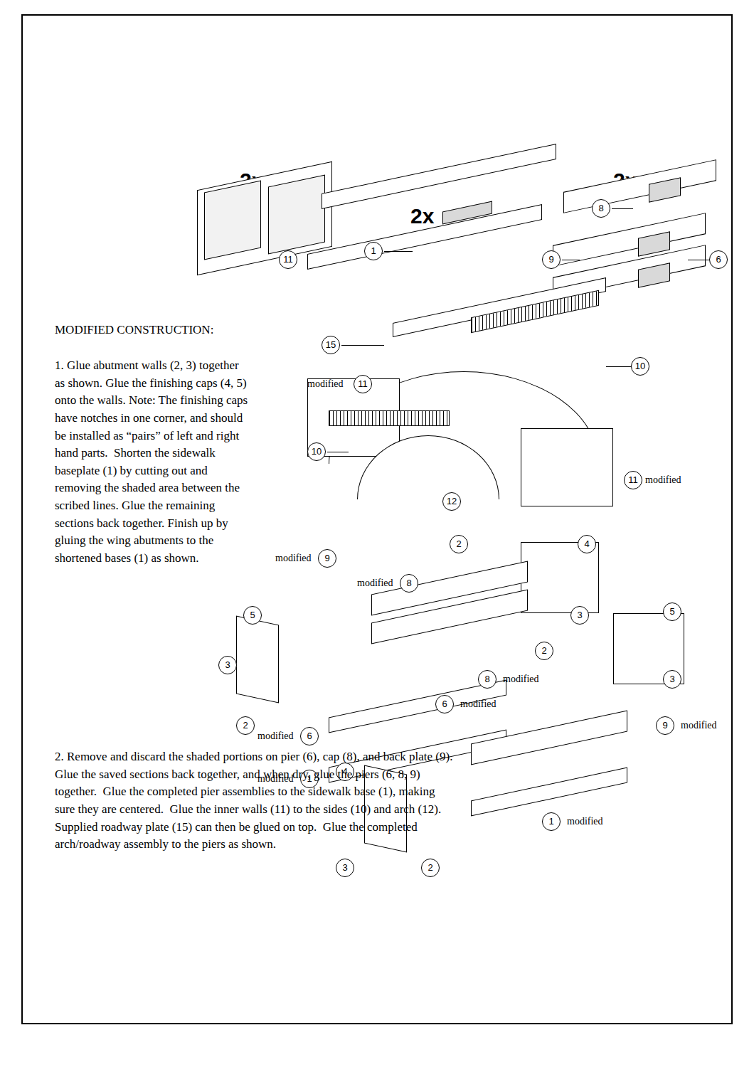2x
2x
2x
11
1
8
9
6
15
10
11
modified
11
modified
10
12
2
3
4
5
2
3
5
3
2
9
modified
8
modified
6
modified
1
modified
8
modified
6
modified
9
modified
1
modified
4
3
2
MODIFIED CONSTRUCTION:
1. Glue abutment walls (2, 3) together as shown. Glue the finishing caps (4, 5) onto the walls. Note: The finishing caps have notches in one corner, and should be installed as “pairs” of left and right hand parts. Shorten the sidewalk baseplate (1) by cutting out and removing the shaded area between the scribed lines. Glue the remaining sections back together. Finish up by gluing the wing abutments to the shortened bases (1) as shown.
2. Remove and discard the shaded portions on pier (6), cap (8), and back plate (9). Glue the saved sections back together, and when dry, glue the piers (6, 8, 9) together. Glue the completed pier assemblies to the sidewalk base (1), making sure they are centered. Glue the inner walls (11) to the sides (10) and arch (12). Supplied roadway plate (15) can then be glued on top. Glue the completed arch/roadway assembly to the piers as shown.